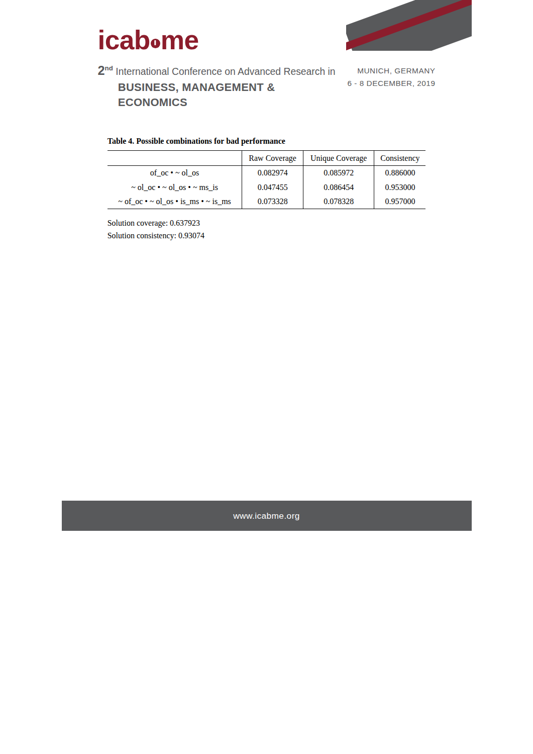icab me
2nd International Conference on Advanced Research in BUSINESS, MANAGEMENT & ECONOMICS
MUNICH, GERMANY
6 - 8 DECEMBER, 2019
Table 4. Possible combinations for bad performance
| | Raw Coverage | Unique Coverage | Consistency |
| --- | --- | --- | --- |
| of_oc • ~ ol_os | 0.082974 | 0.085972 | 0.886000 |
| ~ ol_oc • ~ ol_os • ~ ms_is | 0.047455 | 0.086454 | 0.953000 |
| ~ of_oc • ~ ol_os • is_ms • ~ is_ms | 0.073328 | 0.078328 | 0.957000 |
Solution coverage: 0.637923
Solution consistency: 0.93074
www.icabme.org